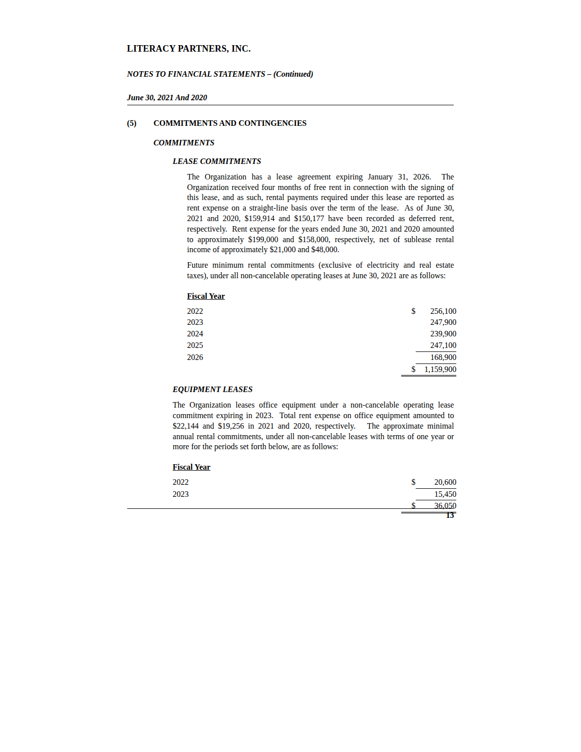LITERACY PARTNERS, INC.
NOTES TO FINANCIAL STATEMENTS – (Continued)
June 30, 2021 And 2020
(5) COMMITMENTS AND CONTINGENCIES
COMMITMENTS
LEASE COMMITMENTS
The Organization has a lease agreement expiring January 31, 2026. The Organization received four months of free rent in connection with the signing of this lease, and as such, rental payments required under this lease are reported as rent expense on a straight-line basis over the term of the lease. As of June 30, 2021 and 2020, $159,914 and $150,177 have been recorded as deferred rent, respectively. Rent expense for the years ended June 30, 2021 and 2020 amounted to approximately $199,000 and $158,000, respectively, net of sublease rental income of approximately $21,000 and $48,000.
Future minimum rental commitments (exclusive of electricity and real estate taxes), under all non-cancelable operating leases at June 30, 2021 are as follows:
Fiscal Year
| 2022 | | $ | 256,100 |
| 2023 | | | 247,900 |
| 2024 | | | 239,900 |
| 2025 | | | 247,100 |
| 2026 | | | 168,900 |
| | | $ | 1,159,900 |
EQUIPMENT LEASES
The Organization leases office equipment under a non-cancelable operating lease commitment expiring in 2023. Total rent expense on office equipment amounted to $22,144 and $19,256 in 2021 and 2020, respectively. The approximate minimal annual rental commitments, under all non-cancelable leases with terms of one year or more for the periods set forth below, are as follows:
Fiscal Year
| 2022 | | $ | 20,600 |
| 2023 | | | 15,450 |
| | | $ | 36,050 |
13